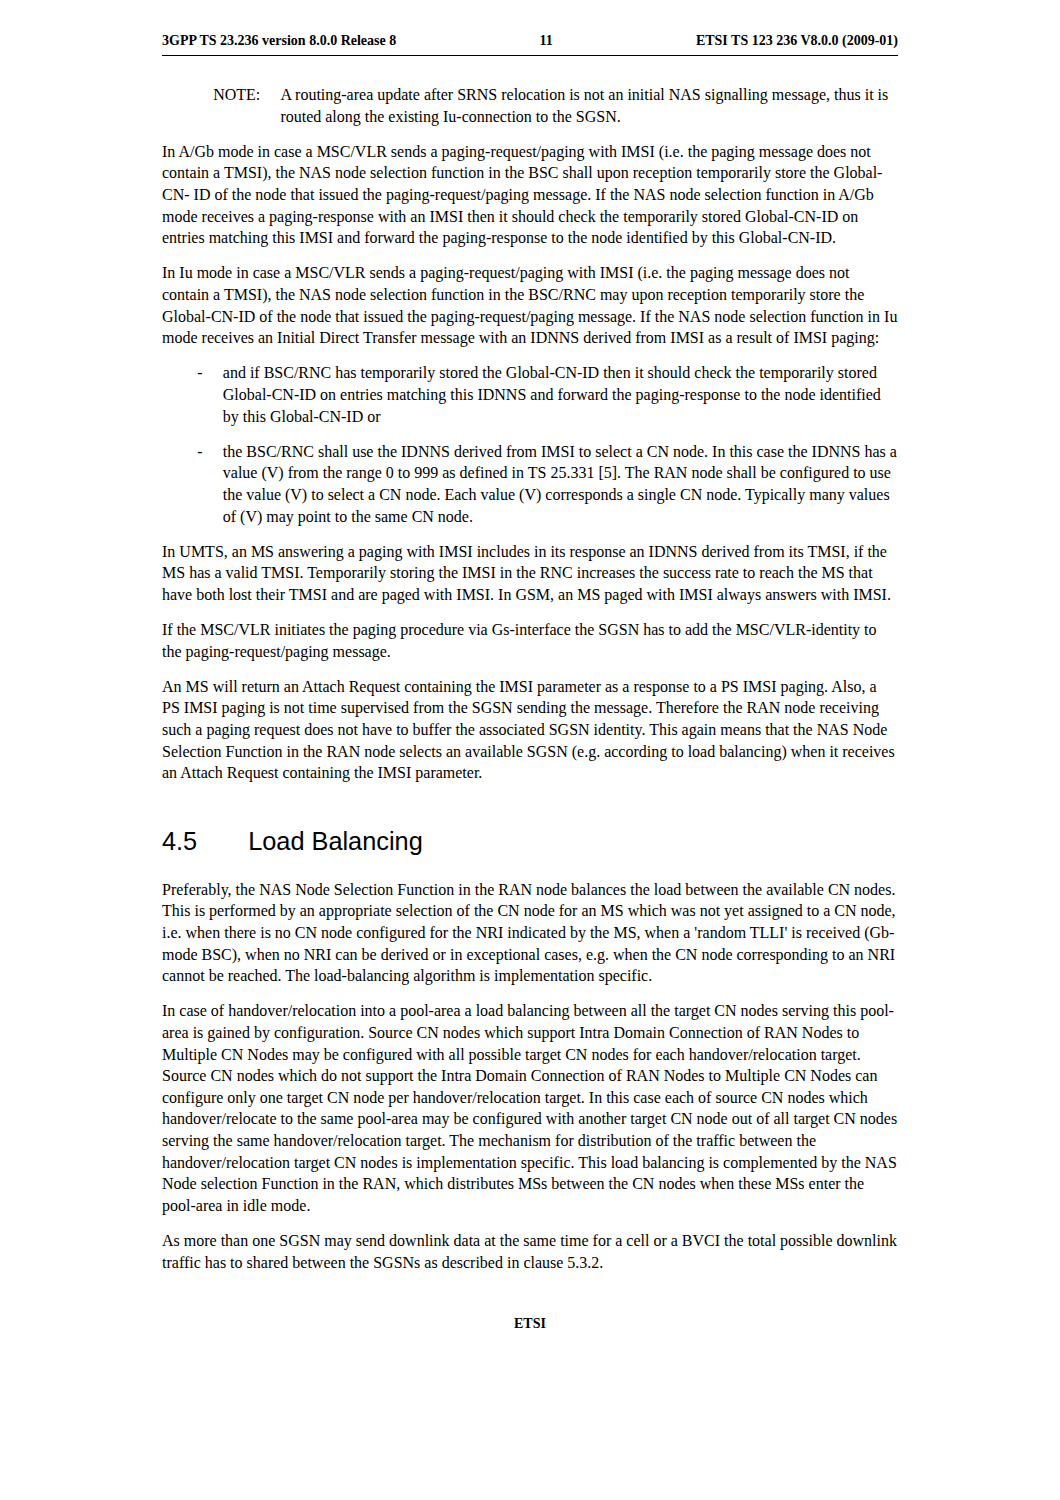3GPP TS 23.236 version 8.0.0 Release 8 11 ETSI TS 123 236 V8.0.0 (2009-01)
NOTE: A routing-area update after SRNS relocation is not an initial NAS signalling message, thus it is routed along the existing Iu-connection to the SGSN.
In A/Gb mode in case a MSC/VLR sends a paging-request/paging with IMSI (i.e. the paging message does not contain a TMSI), the NAS node selection function in the BSC shall upon reception temporarily store the Global-CN- ID of the node that issued the paging-request/paging message. If the NAS node selection function in A/Gb mode receives a paging-response with an IMSI then it should check the temporarily stored Global-CN-ID on entries matching this IMSI and forward the paging-response to the node identified by this Global-CN-ID.
In Iu mode in case a MSC/VLR sends a paging-request/paging with IMSI (i.e. the paging message does not contain a TMSI), the NAS node selection function in the BSC/RNC may upon reception temporarily store the Global-CN-ID of the node that issued the paging-request/paging message. If the NAS node selection function in Iu mode receives an Initial Direct Transfer message with an IDNNS derived from IMSI as a result of IMSI paging:
and if BSC/RNC has temporarily stored the Global-CN-ID then it should check the temporarily stored Global-CN-ID on entries matching this IDNNS and forward the paging-response to the node identified by this Global-CN-ID or
the BSC/RNC shall use the IDNNS derived from IMSI to select a CN node. In this case the IDNNS has a value (V) from the range 0 to 999 as defined in TS 25.331 [5]. The RAN node shall be configured to use the value (V) to select a CN node. Each value (V) corresponds a single CN node. Typically many values of (V) may point to the same CN node.
In UMTS, an MS answering a paging with IMSI includes in its response an IDNNS derived from its TMSI, if the MS has a valid TMSI. Temporarily storing the IMSI in the RNC increases the success rate to reach the MS that have both lost their TMSI and are paged with IMSI. In GSM, an MS paged with IMSI always answers with IMSI.
If the MSC/VLR initiates the paging procedure via Gs-interface the SGSN has to add the MSC/VLR-identity to the paging-request/paging message.
An MS will return an Attach Request containing the IMSI parameter as a response to a PS IMSI paging. Also, a PS IMSI paging is not time supervised from the SGSN sending the message. Therefore the RAN node receiving such a paging request does not have to buffer the associated SGSN identity. This again means that the NAS Node Selection Function in the RAN node selects an available SGSN (e.g. according to load balancing) when it receives an Attach Request containing the IMSI parameter.
4.5 Load Balancing
Preferably, the NAS Node Selection Function in the RAN node balances the load between the available CN nodes. This is performed by an appropriate selection of the CN node for an MS which was not yet assigned to a CN node, i.e. when there is no CN node configured for the NRI indicated by the MS, when a 'random TLLI' is received (Gb-mode BSC), when no NRI can be derived or in exceptional cases, e.g. when the CN node corresponding to an NRI cannot be reached. The load-balancing algorithm is implementation specific.
In case of handover/relocation into a pool-area a load balancing between all the target CN nodes serving this pool-area is gained by configuration. Source CN nodes which support Intra Domain Connection of RAN Nodes to Multiple CN Nodes may be configured with all possible target CN nodes for each handover/relocation target. Source CN nodes which do not support the Intra Domain Connection of RAN Nodes to Multiple CN Nodes can configure only one target CN node per handover/relocation target. In this case each of source CN nodes which handover/relocate to the same pool-area may be configured with another target CN node out of all target CN nodes serving the same handover/relocation target. The mechanism for distribution of the traffic between the handover/relocation target CN nodes is implementation specific. This load balancing is complemented by the NAS Node selection Function in the RAN, which distributes MSs between the CN nodes when these MSs enter the pool-area in idle mode.
As more than one SGSN may send downlink data at the same time for a cell or a BVCI the total possible downlink traffic has to shared between the SGSNs as described in clause 5.3.2.
ETSI